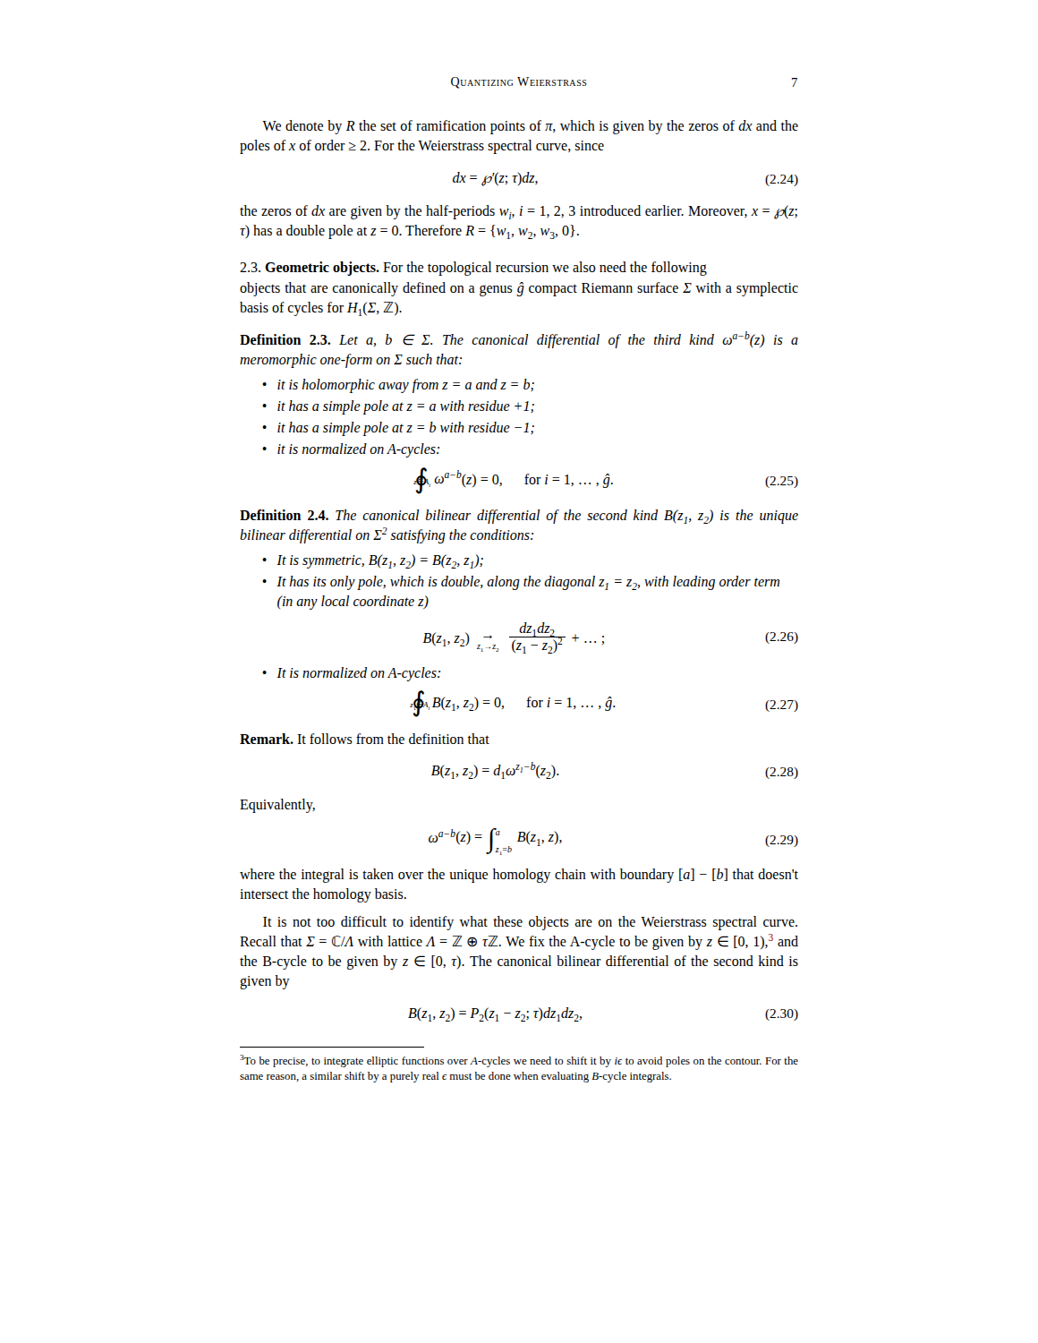Quantizing Weierstrass 7
We denote by R the set of ramification points of π, which is given by the zeros of dx and the poles of x of order ≥ 2. For the Weierstrass spectral curve, since
dx = ℘′(z; τ)dz,
(2.24)
the zeros of dx are given by the half-periods wi, i = 1, 2, 3 introduced earlier. Moreover, x = ℘(z; τ) has a double pole at z = 0. Therefore R = {w1, w2, w3, 0}.
2.3. Geometric objects. For the topological recursion we also need the following
objects that are canonically defined on a genus ĝ compact Riemann surface Σ with a symplectic basis of cycles for H1(Σ, ℤ).
Definition 2.3. Let a, b ∈ Σ. The canonical differential of the third kind ωa−b(z) is a meromorphic one-form on Σ such that:
it is holomorphic away from z = a and z = b;
it has a simple pole at z = a with residue +1;
it has a simple pole at z = b with residue −1;
it is normalized on A-cycles:
∮z∈Ai ωa−b(z) = 0, for i = 1, … , ĝ.
(2.25)
Definition 2.4. The canonical bilinear differential of the second kind B(z1, z2) is the unique bilinear differential on Σ2 satisfying the conditions:
It is symmetric, B(z1, z2) = B(z2, z1);
It has its only pole, which is double, along the diagonal z1 = z2, with leading order term (in any local coordinate z)
B(z1, z2) →z1→z2 dz1dz2(z1 − z2)2 + … ;
(2.26)
It is normalized on A-cycles:
∮z1∈Ai B(z1, z2) = 0, for i = 1, … , ĝ.
(2.27)
Remark. It follows from the definition that
B(z1, z2) = d1ωz1−b(z2).
(2.28)
Equivalently,
ωa−b(z) = ∫az1=b B(z1, z),
(2.29)
where the integral is taken over the unique homology chain with boundary [a] − [b] that doesn't intersect the homology basis.
It is not too difficult to identify what these objects are on the Weierstrass spectral curve. Recall that Σ = ℂ/Λ with lattice Λ = ℤ ⊕ τ ℤ. We fix the A-cycle to be given by z ∈ [0, 1),3 and the B-cycle to be given by z ∈ [0, τ). The canonical bilinear differential of the second kind is given by
B(z1, z2) = P2(z1 − z2; τ)dz1dz2,
(2.30)
3To be precise, to integrate elliptic functions over A-cycles we need to shift it by iϵ to avoid poles on the contour. For the same reason, a similar shift by a purely real ϵ must be done when evaluating B-cycle integrals.